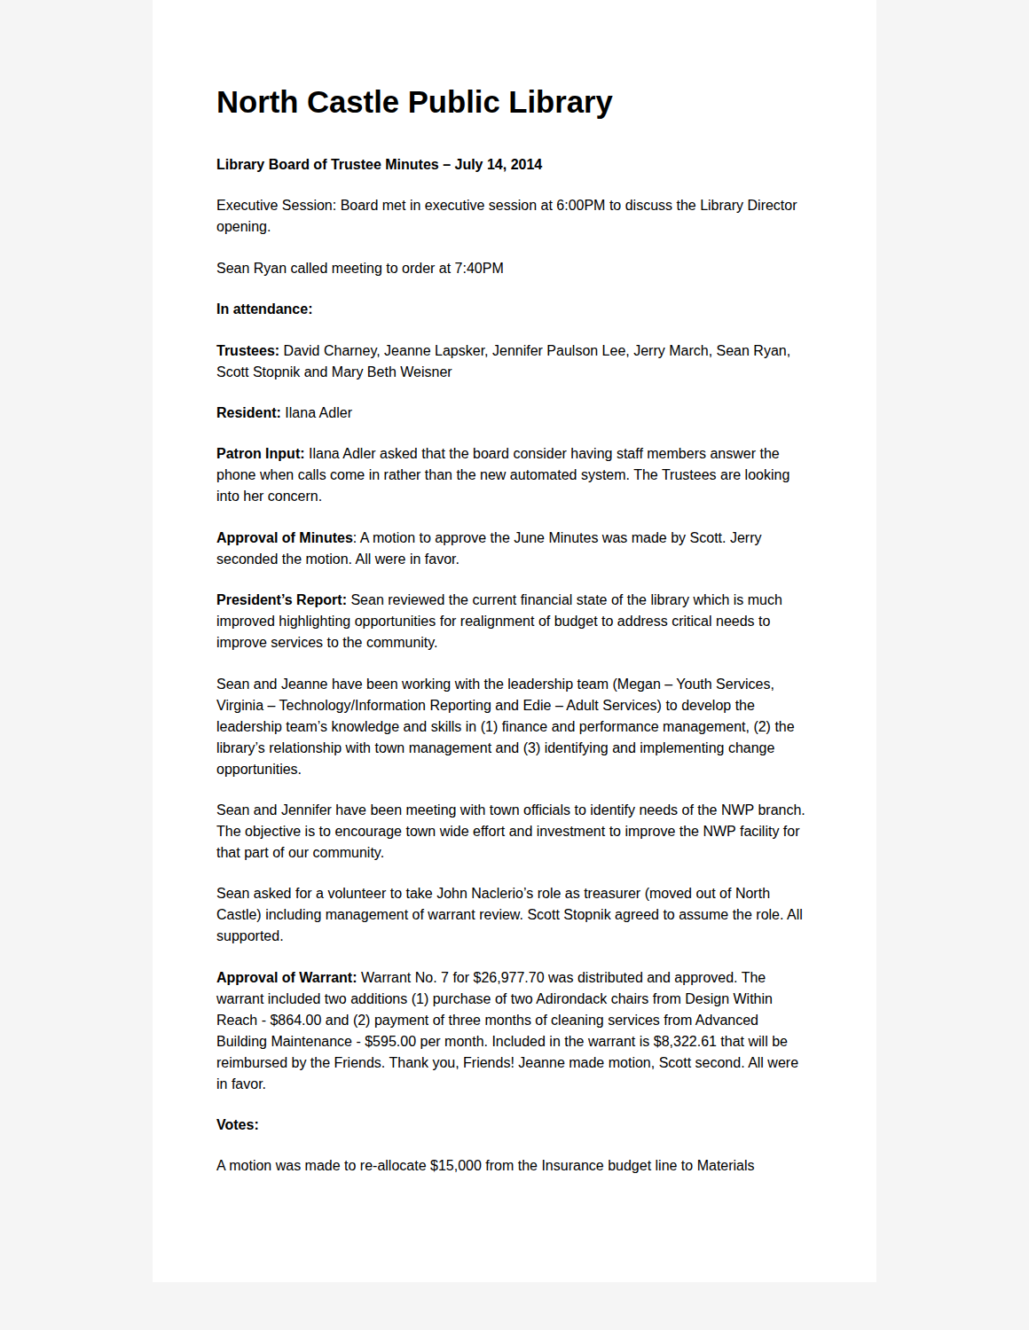North Castle Public Library
Library Board of Trustee Minutes – July 14, 2014
Executive Session: Board met in executive session at 6:00PM to discuss the Library Director opening.
Sean Ryan called meeting to order at 7:40PM
In attendance:
Trustees: David Charney, Jeanne Lapsker, Jennifer Paulson Lee, Jerry March, Sean Ryan, Scott Stopnik and Mary Beth Weisner
Resident: Ilana Adler
Patron Input: Ilana Adler asked that the board consider having staff members answer the phone when calls come in rather than the new automated system. The Trustees are looking into her concern.
Approval of Minutes: A motion to approve the June Minutes was made by Scott. Jerry seconded the motion. All were in favor.
President’s Report: Sean reviewed the current financial state of the library which is much improved highlighting opportunities for realignment of budget to address critical needs to improve services to the community.
Sean and Jeanne have been working with the leadership team (Megan – Youth Services, Virginia – Technology/Information Reporting and Edie – Adult Services) to develop the leadership team’s knowledge and skills in (1) finance and performance management, (2) the library’s relationship with town management and (3) identifying and implementing change opportunities.
Sean and Jennifer have been meeting with town officials to identify needs of the NWP branch. The objective is to encourage town wide effort and investment to improve the NWP facility for that part of our community.
Sean asked for a volunteer to take John Naclerio’s role as treasurer (moved out of North Castle) including management of warrant review. Scott Stopnik agreed to assume the role. All supported.
Approval of Warrant: Warrant No. 7 for $26,977.70 was distributed and approved. The warrant included two additions (1) purchase of two Adirondack chairs from Design Within Reach - $864.00 and (2) payment of three months of cleaning services from Advanced Building Maintenance - $595.00 per month. Included in the warrant is $8,322.61 that will be reimbursed by the Friends. Thank you, Friends! Jeanne made motion, Scott second. All were in favor.
Votes:
A motion was made to re-allocate $15,000 from the Insurance budget line to Materials